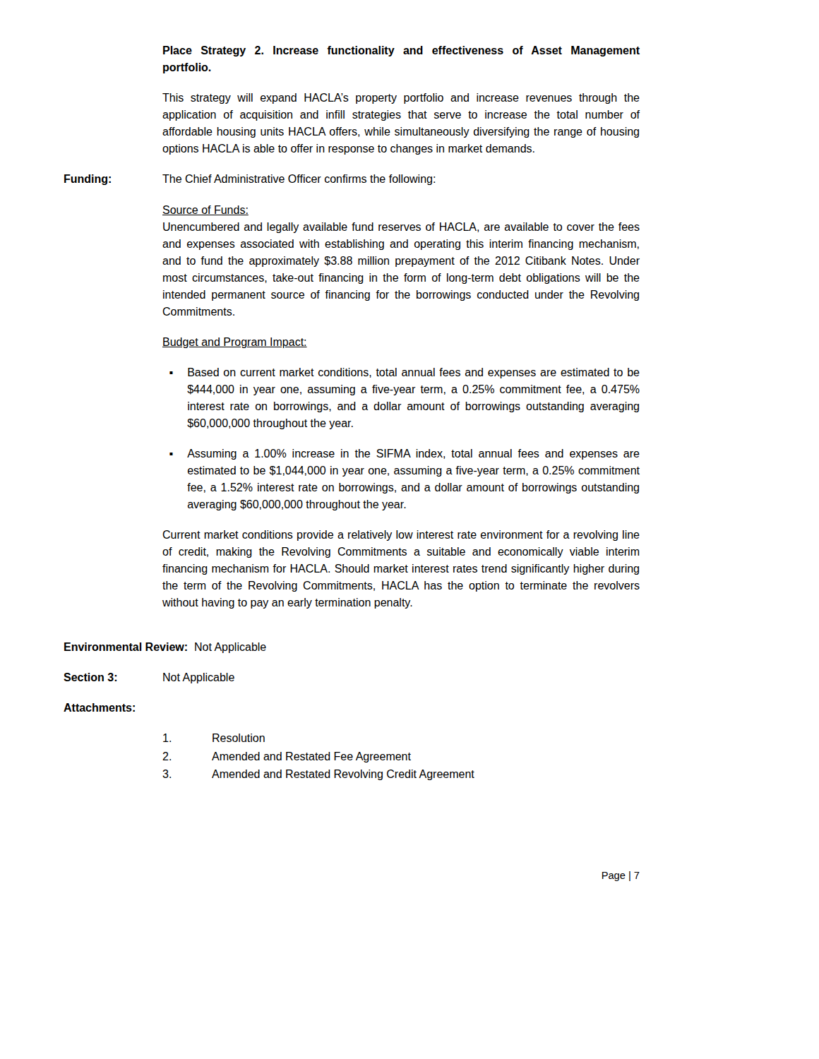Place Strategy 2. Increase functionality and effectiveness of Asset Management portfolio.
This strategy will expand HACLA’s property portfolio and increase revenues through the application of acquisition and infill strategies that serve to increase the total number of affordable housing units HACLA offers, while simultaneously diversifying the range of housing options HACLA is able to offer in response to changes in market demands.
Funding:
The Chief Administrative Officer confirms the following:
Source of Funds:
Unencumbered and legally available fund reserves of HACLA, are available to cover the fees and expenses associated with establishing and operating this interim financing mechanism, and to fund the approximately $3.88 million prepayment of the 2012 Citibank Notes. Under most circumstances, take-out financing in the form of long-term debt obligations will be the intended permanent source of financing for the borrowings conducted under the Revolving Commitments.
Budget and Program Impact:
Based on current market conditions, total annual fees and expenses are estimated to be $444,000 in year one, assuming a five-year term, a 0.25% commitment fee, a 0.475% interest rate on borrowings, and a dollar amount of borrowings outstanding averaging $60,000,000 throughout the year.
Assuming a 1.00% increase in the SIFMA index, total annual fees and expenses are estimated to be $1,044,000 in year one, assuming a five-year term, a 0.25% commitment fee, a 1.52% interest rate on borrowings, and a dollar amount of borrowings outstanding averaging $60,000,000 throughout the year.
Current market conditions provide a relatively low interest rate environment for a revolving line of credit, making the Revolving Commitments a suitable and economically viable interim financing mechanism for HACLA. Should market interest rates trend significantly higher during the term of the Revolving Commitments, HACLA has the option to terminate the revolvers without having to pay an early termination penalty.
Environmental Review: Not Applicable
Section 3:
Not Applicable
Attachments:
1. Resolution
2. Amended and Restated Fee Agreement
3. Amended and Restated Revolving Credit Agreement
Page | 7